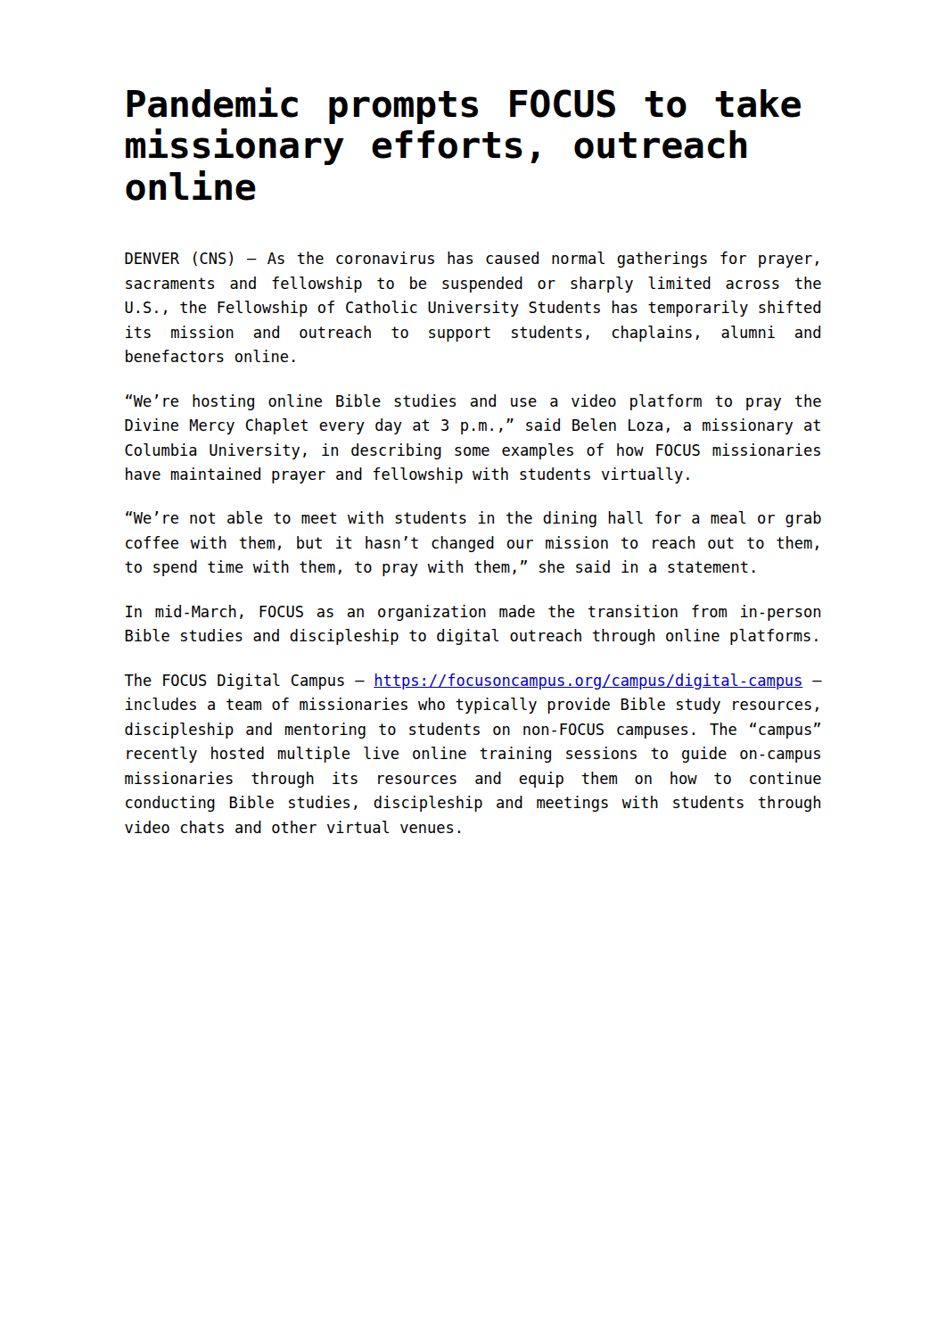Pandemic prompts FOCUS to take missionary efforts, outreach online
DENVER (CNS) — As the coronavirus has caused normal gatherings for prayer, sacraments and fellowship to be suspended or sharply limited across the U.S., the Fellowship of Catholic University Students has temporarily shifted its mission and outreach to support students, chaplains, alumni and benefactors online.
“We’re hosting online Bible studies and use a video platform to pray the Divine Mercy Chaplet every day at 3 p.m.,” said Belen Loza, a missionary at Columbia University, in describing some examples of how FOCUS missionaries have maintained prayer and fellowship with students virtually.
“We’re not able to meet with students in the dining hall for a meal or grab coffee with them, but it hasn’t changed our mission to reach out to them, to spend time with them, to pray with them,” she said in a statement.
In mid-March, FOCUS as an organization made the transition from in-person Bible studies and discipleship to digital outreach through online platforms.
The FOCUS Digital Campus — https://focusoncampus.org/campus/digital-campus — includes a team of missionaries who typically provide Bible study resources, discipleship and mentoring to students on non-FOCUS campuses. The “campus” recently hosted multiple live online training sessions to guide on-campus missionaries through its resources and equip them on how to continue conducting Bible studies, discipleship and meetings with students through video chats and other virtual venues.